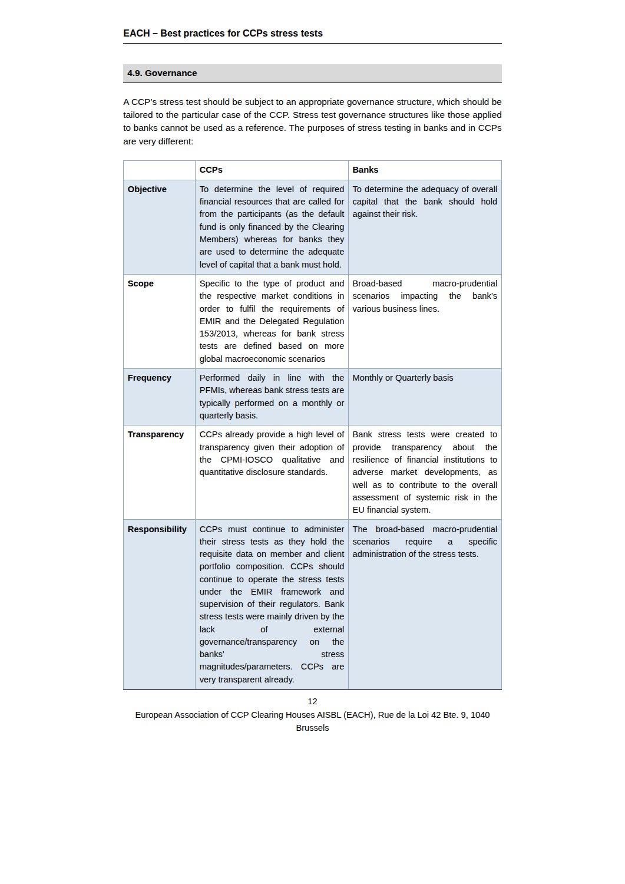EACH – Best practices for CCPs stress tests
4.9. Governance
A CCP’s stress test should be subject to an appropriate governance structure, which should be tailored to the particular case of the CCP. Stress test governance structures like those applied to banks cannot be used as a reference. The purposes of stress testing in banks and in CCPs are very different:
| | CCPs | Banks |
| --- | --- | --- |
| Objective | To determine the level of required financial resources that are called for from the participants (as the default fund is only financed by the Clearing Members) whereas for banks they are used to determine the adequate level of capital that a bank must hold. | To determine the adequacy of overall capital that the bank should hold against their risk. |
| Scope | Specific to the type of product and the respective market conditions in order to fulfil the requirements of EMIR and the Delegated Regulation 153/2013, whereas for bank stress tests are defined based on more global macroeconomic scenarios | Broad-based macro-prudential scenarios impacting the bank’s various business lines. |
| Frequency | Performed daily in line with the PFMIs, whereas bank stress tests are typically performed on a monthly or quarterly basis. | Monthly or Quarterly basis |
| Transparency | CCPs already provide a high level of transparency given their adoption of the CPMI-IOSCO qualitative and quantitative disclosure standards. | Bank stress tests were created to provide transparency about the resilience of financial institutions to adverse market developments, as well as to contribute to the overall assessment of systemic risk in the EU financial system. |
| Responsibility | CCPs must continue to administer their stress tests as they hold the requisite data on member and client portfolio composition. CCPs should continue to operate the stress tests under the EMIR framework and supervision of their regulators. Bank stress tests were mainly driven by the lack of external governance/transparency on the banks' stress magnitudes/parameters. CCPs are very transparent already. | The broad-based macro-prudential scenarios require a specific administration of the stress tests. |
12 European Association of CCP Clearing Houses AISBL (EACH), Rue de la Loi 42 Bte. 9, 1040 Brussels